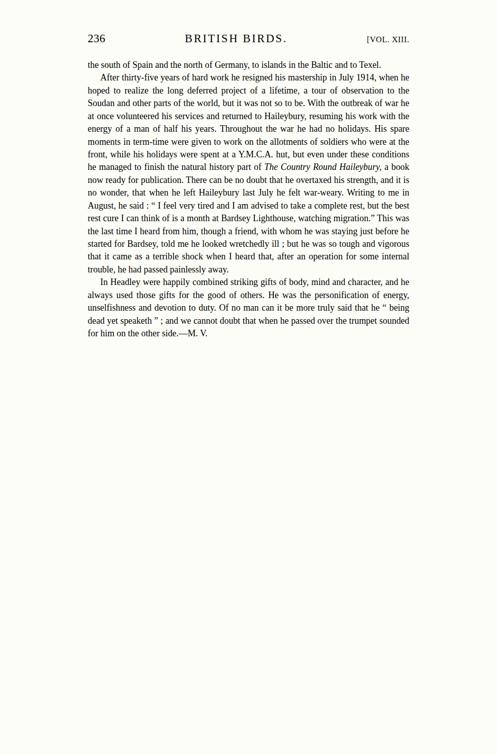236 BRITISH BIRDS. [VOL. XIII.
the south of Spain and the north of Germany, to islands in the Baltic and to Texel.
After thirty-five years of hard work he resigned his mastership in July 1914, when he hoped to realize the long deferred project of a lifetime, a tour of observation to the Soudan and other parts of the world, but it was not so to be. With the outbreak of war he at once volunteered his services and returned to Haileybury, resuming his work with the energy of a man of half his years. Throughout the war he had no holidays. His spare moments in term-time were given to work on the allotments of soldiers who were at the front, while his holidays were spent at a Y.M.C.A. hut, but even under these conditions he managed to finish the natural history part of The Country Round Haileybury, a book now ready for publication. There can be no doubt that he overtaxed his strength, and it is no wonder, that when he left Haileybury last July he felt war-weary. Writing to me in August, he said : “ I feel very tired and I am advised to take a complete rest, but the best rest cure I can think of is a month at Bardsey Lighthouse, watching migration.” This was the last time I heard from him, though a friend, with whom he was staying just before he started for Bardsey, told me he looked wretchedly ill ; but he was so tough and vigorous that it came as a terrible shock when I heard that, after an operation for some internal trouble, he had passed painlessly away.
In Headley were happily combined striking gifts of body, mind and character, and he always used those gifts for the good of others. He was the personification of energy, unselfishness and devotion to duty. Of no man can it be more truly said that he “ being dead yet speaketh ” ; and we cannot doubt that when he passed over the trumpet sounded for him on the other side.—M. V.